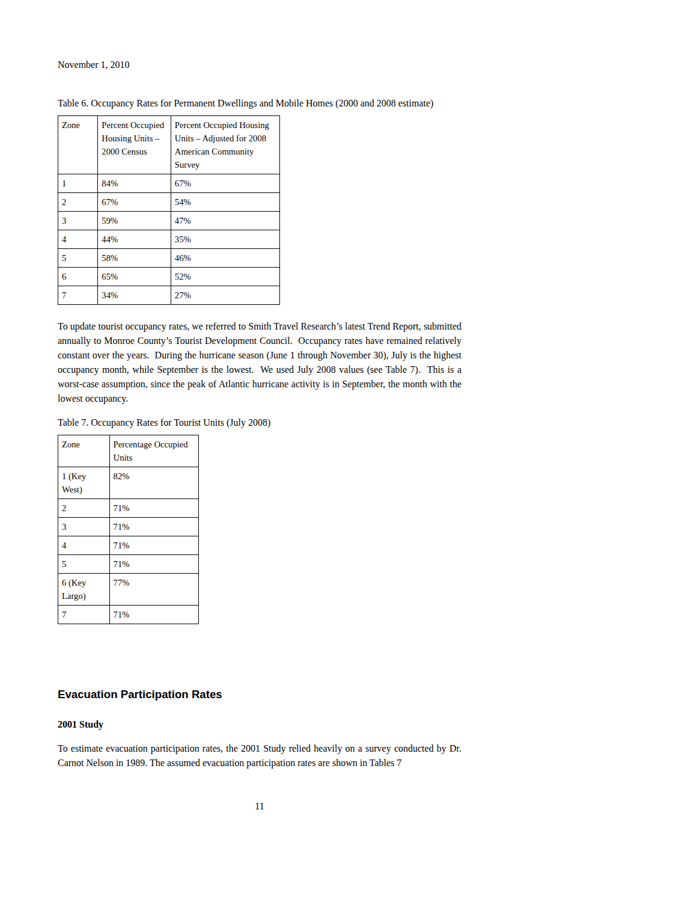November 1, 2010
Table 6. Occupancy Rates for Permanent Dwellings and Mobile Homes (2000 and 2008 estimate)
| Zone | Percent Occupied Housing Units – 2000 Census | Percent Occupied Housing Units – Adjusted for 2008 American Community Survey |
| --- | --- | --- |
| 1 | 84% | 67% |
| 2 | 67% | 54% |
| 3 | 59% | 47% |
| 4 | 44% | 35% |
| 5 | 58% | 46% |
| 6 | 65% | 52% |
| 7 | 34% | 27% |
To update tourist occupancy rates, we referred to Smith Travel Research’s latest Trend Report, submitted annually to Monroe County’s Tourist Development Council. Occupancy rates have remained relatively constant over the years. During the hurricane season (June 1 through November 30), July is the highest occupancy month, while September is the lowest. We used July 2008 values (see Table 7). This is a worst-case assumption, since the peak of Atlantic hurricane activity is in September, the month with the lowest occupancy.
Table 7. Occupancy Rates for Tourist Units (July 2008)
| Zone | Percentage Occupied Units |
| --- | --- |
| 1 (Key West) | 82% |
| 2 | 71% |
| 3 | 71% |
| 4 | 71% |
| 5 | 71% |
| 6 (Key Largo) | 77% |
| 7 | 71% |
Evacuation Participation Rates
2001 Study
To estimate evacuation participation rates, the 2001 Study relied heavily on a survey conducted by Dr. Carnot Nelson in 1989. The assumed evacuation participation rates are shown in Tables 7
11